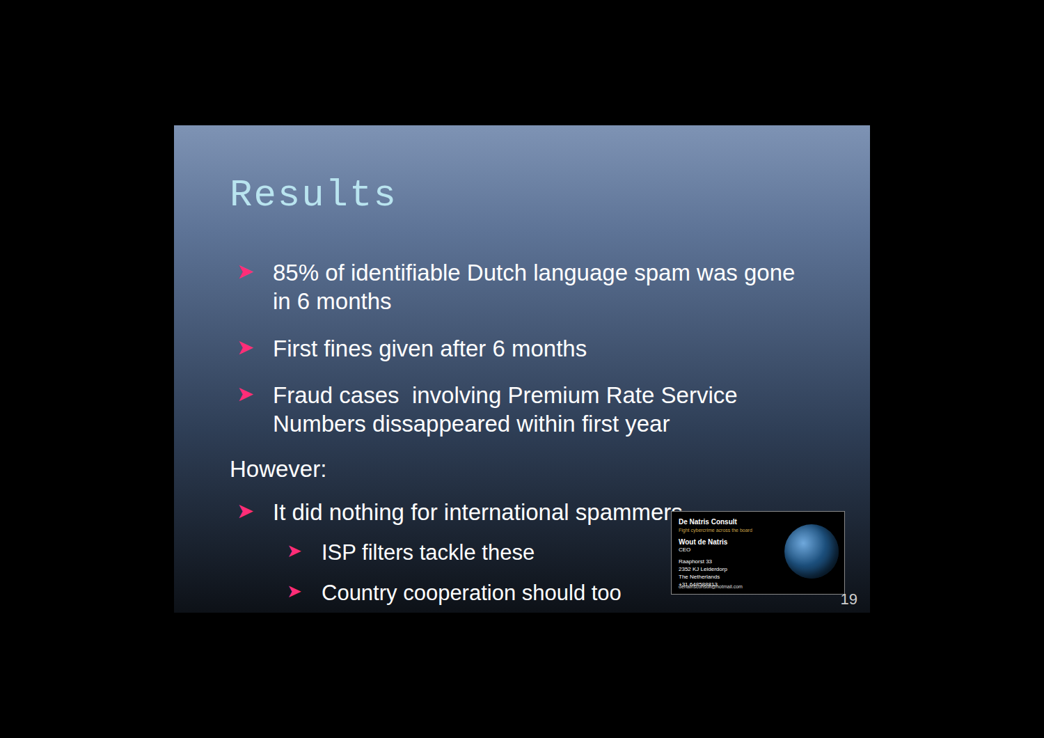Results
85% of identifiable Dutch language spam was gone in 6 months
First fines given after 6 months
Fraud cases involving Premium Rate Service Numbers dissappeared within first year
However:
It did nothing for international spammers
ISP filters tackle these
Country cooperation should too
De Natris Consult
Fight cybercrime across the board
Wout de Natris
CEO
Raaphorst 33
2352 KJ Leiderdorp
The Netherlands
+31 648588813
denatrisconsult@hotmail.com
19